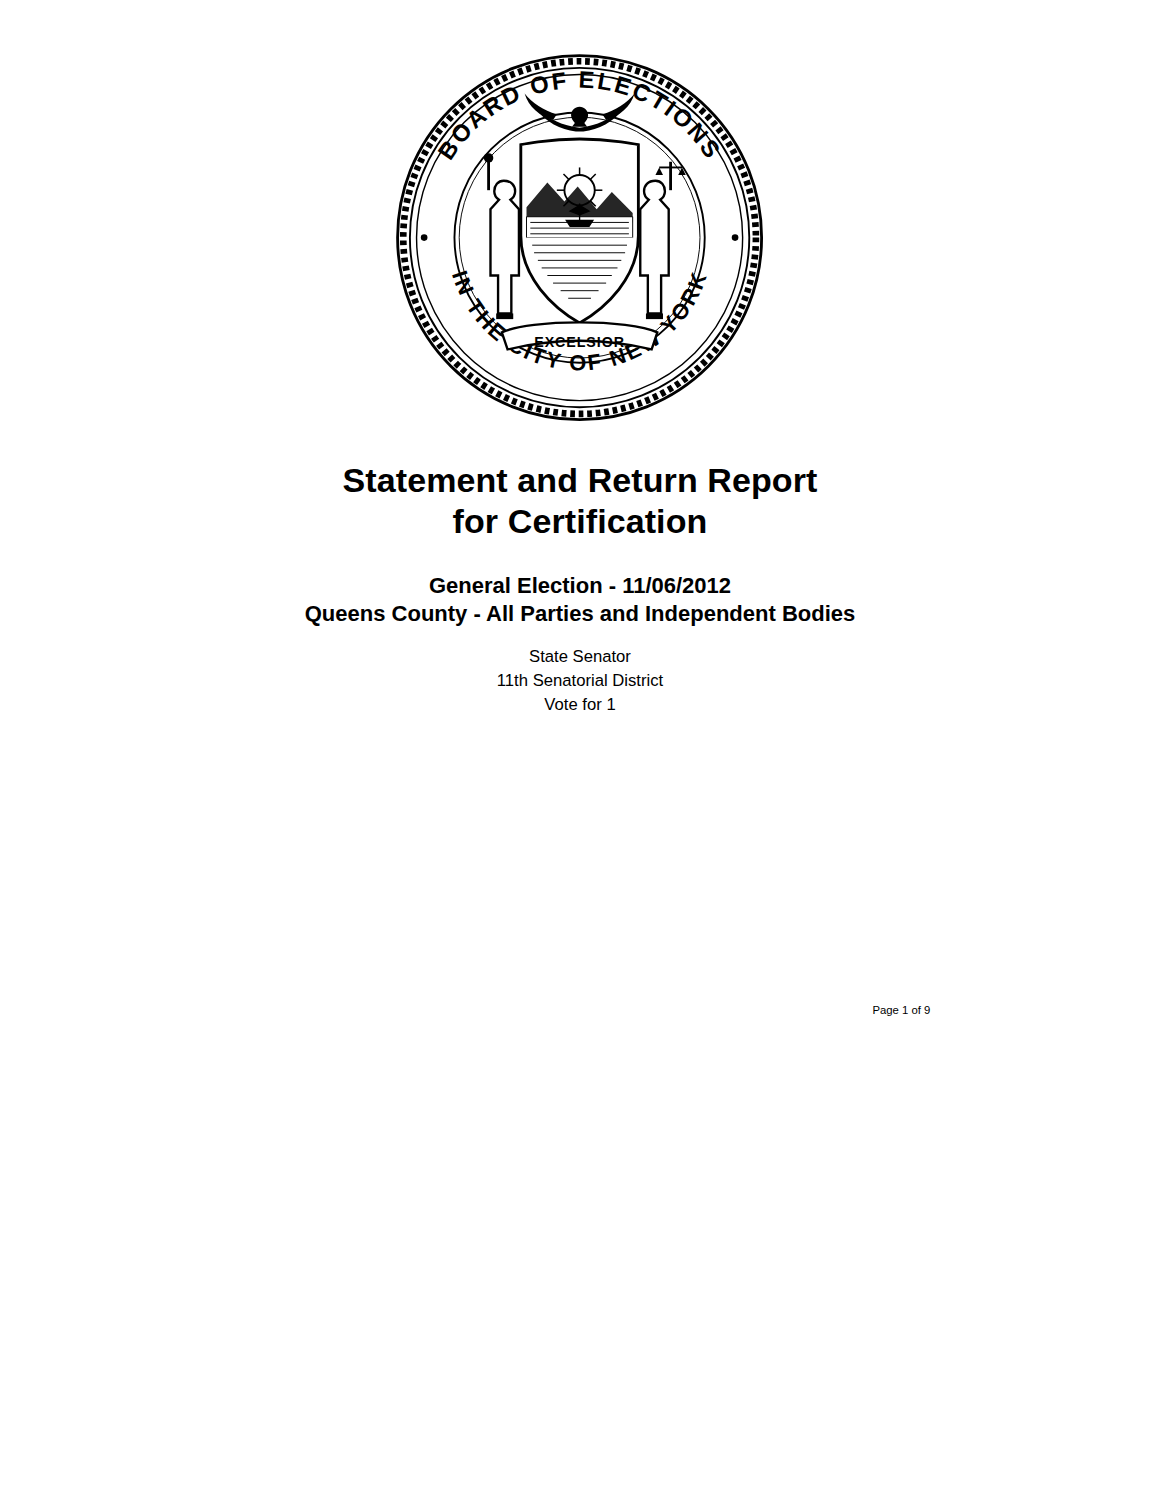BOARD OF ELECTIONS IN THE CITY OF NEW YORK EXCELSIOR
Statement and Return Report
for Certification
General Election - 11/06/2012
Queens County - All Parties and Independent Bodies
State Senator
11th Senatorial District
Vote for 1
Page 1 of 9